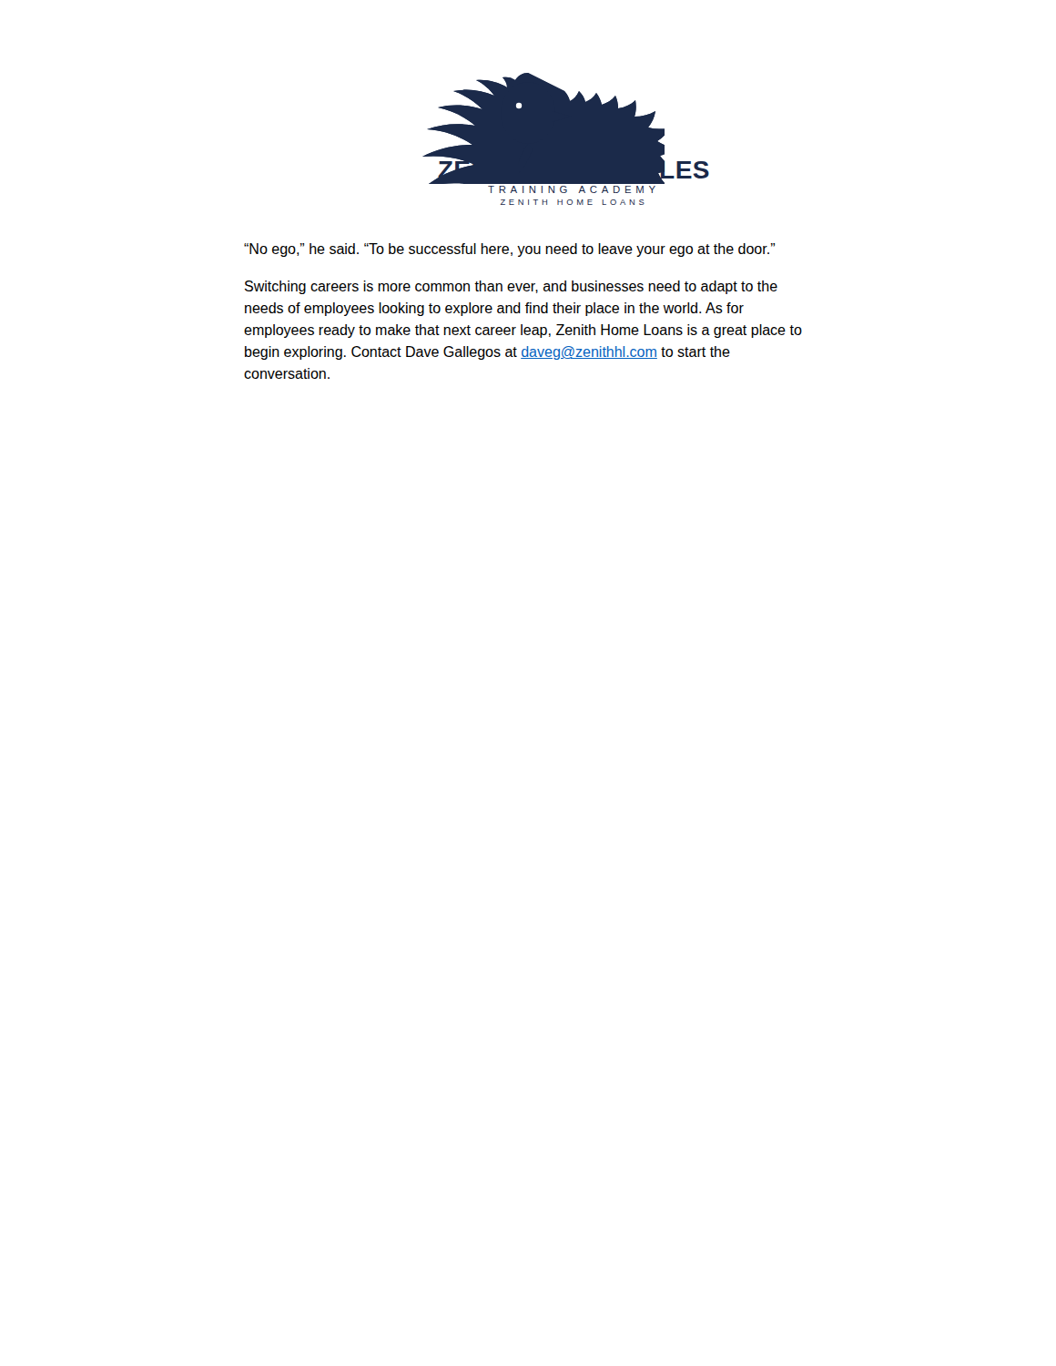Eagle emblem
ZENITH ELITE SALES
TRAINING ACADEMY
ZENITH HOME LOANS
“No ego,” he said. “To be successful here, you need to leave your ego at the door.”
Switching careers is more common than ever, and businesses need to adapt to the needs of employees looking to explore and find their place in the world. As for employees ready to make that next career leap, Zenith Home Loans is a great place to begin exploring. Contact Dave Gallegos at daveg@zenithhl.com to start the conversation.